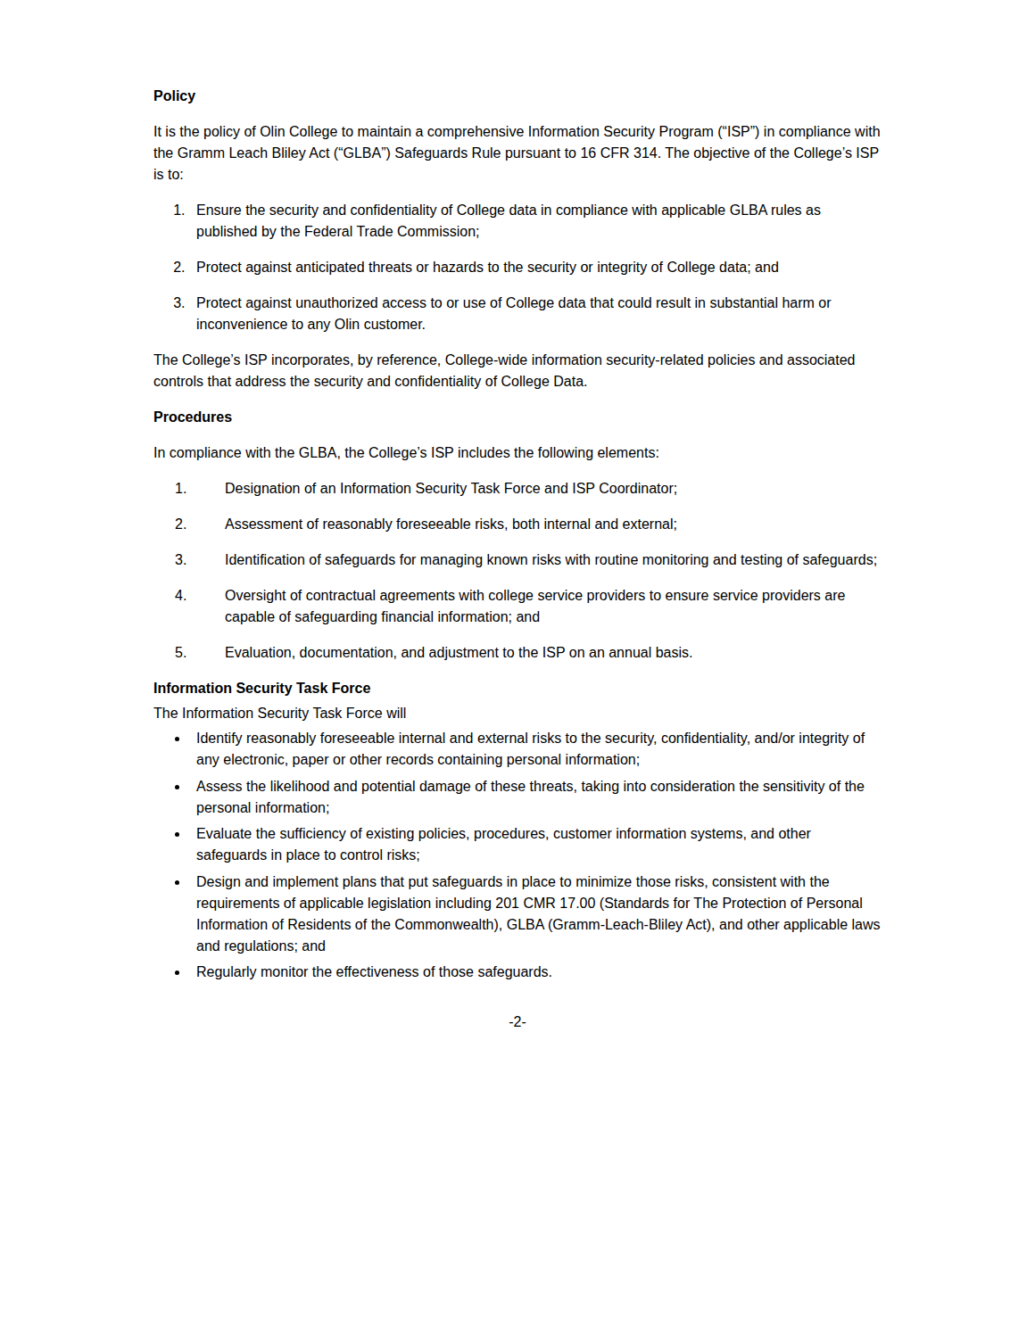Policy
It is the policy of Olin College to maintain a comprehensive Information Security Program (“ISP”) in compliance with the Gramm Leach Bliley Act (“GLBA”) Safeguards Rule pursuant to 16 CFR 314. The objective of the College’s ISP is to:
Ensure the security and confidentiality of College data in compliance with applicable GLBA rules as published by the Federal Trade Commission;
Protect against anticipated threats or hazards to the security or integrity of College data; and
Protect against unauthorized access to or use of College data that could result in substantial harm or inconvenience to any Olin customer.
The College’s ISP incorporates, by reference, College-wide information security-related policies and associated controls that address the security and confidentiality of College Data.
Procedures
In compliance with the GLBA, the College’s ISP includes the following elements:
Designation of an Information Security Task Force and ISP Coordinator;
Assessment of reasonably foreseeable risks, both internal and external;
Identification of safeguards for managing known risks with routine monitoring and testing of safeguards;
Oversight of contractual agreements with college service providers to ensure service providers are capable of safeguarding financial information; and
Evaluation, documentation, and adjustment to the ISP on an annual basis.
Information Security Task Force
The Information Security Task Force will
Identify reasonably foreseeable internal and external risks to the security, confidentiality, and/or integrity of any electronic, paper or other records containing personal information;
Assess the likelihood and potential damage of these threats, taking into consideration the sensitivity of the personal information;
Evaluate the sufficiency of existing policies, procedures, customer information systems, and other safeguards in place to control risks;
Design and implement plans that put safeguards in place to minimize those risks, consistent with the requirements of applicable legislation including 201 CMR 17.00 (Standards for The Protection of Personal Information of Residents of the Commonwealth), GLBA (Gramm-Leach-Bliley Act), and other applicable laws and regulations; and
Regularly monitor the effectiveness of those safeguards.
-2-